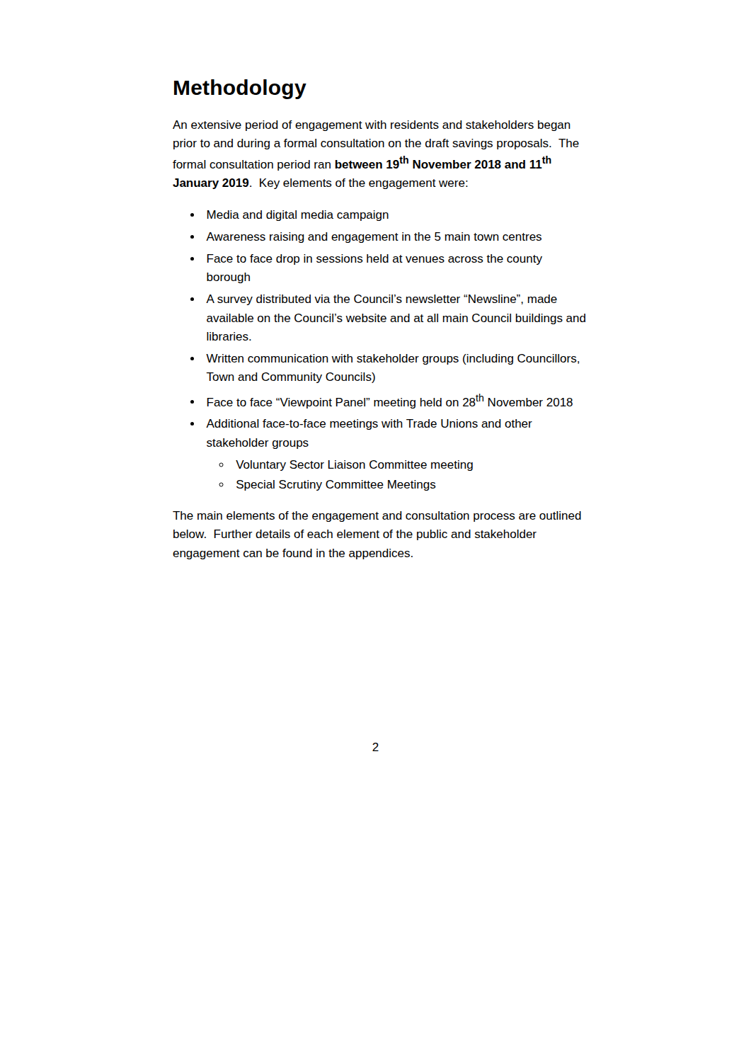Methodology
An extensive period of engagement with residents and stakeholders began prior to and during a formal consultation on the draft savings proposals. The formal consultation period ran between 19th November 2018 and 11th January 2019. Key elements of the engagement were:
Media and digital media campaign
Awareness raising and engagement in the 5 main town centres
Face to face drop in sessions held at venues across the county borough
A survey distributed via the Council’s newsletter “Newsline”, made available on the Council’s website and at all main Council buildings and libraries.
Written communication with stakeholder groups (including Councillors, Town and Community Councils)
Face to face “Viewpoint Panel” meeting held on 28th November 2018
Additional face-to-face meetings with Trade Unions and other stakeholder groups
Voluntary Sector Liaison Committee meeting
Special Scrutiny Committee Meetings
The main elements of the engagement and consultation process are outlined below. Further details of each element of the public and stakeholder engagement can be found in the appendices.
2